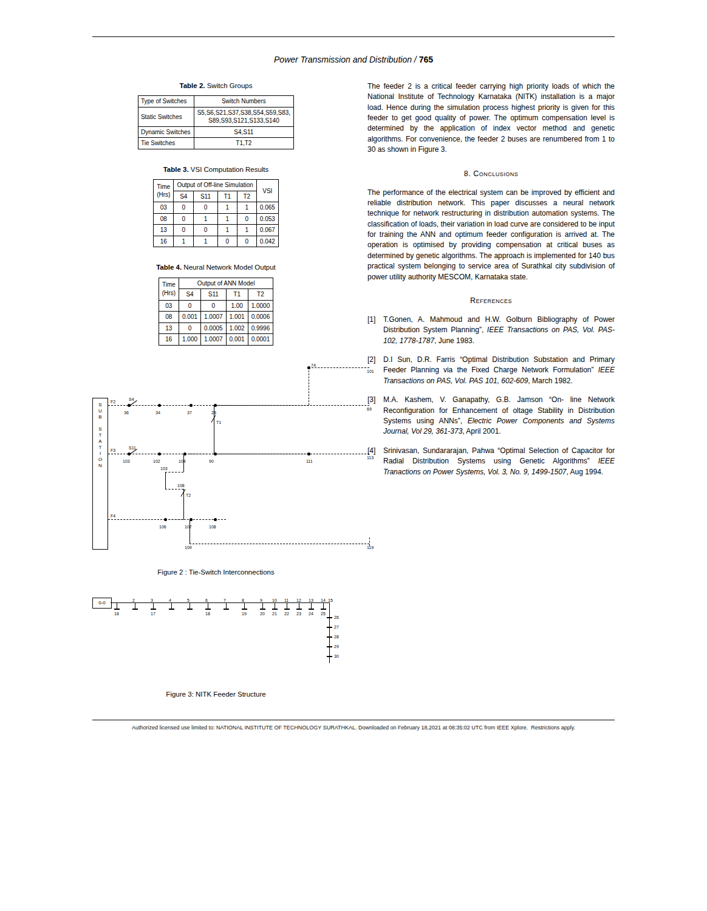Power Transmission and Distribution / 765
Table 2. Switch Groups
| Type of Switches | Switch Numbers |
| --- | --- |
| Static Switches | S5,S6,S21,S37,S38,S54,S59,S83, S89,S93,S121,S133,S140 |
| Dynamic Switches | S4,S11 |
| Tie Switches | T1,T2 |
Table 3. VSI Computation Results
| Time (Hrs) | Output of Off-line Simulation | VSI |
| --- | --- | --- |
| S4 | S11 | T1 | T2 |
| 03 | 0 | 0 | 1 | 1 | 0.065 |
| 08 | 0 | 1 | 1 | 0 | 0.053 |
| 13 | 0 | 0 | 1 | 1 | 0.067 |
| 16 | 1 | 1 | 0 | 0 | 0.042 |
Table 4. Neural Network Model Output
| Time (Hrs) | Output of ANN Model |
| --- | --- |
| S4 | S11 | T1 | T2 |
| 03 | 0 | 0 | 1.00 | 1.0000 |
| 08 | 0.001 | 1.0007 | 1.001 | 0.0006 |
| 13 | 0 | 0.0005 | 1.002 | 0.9996 |
| 16 | 1.000 | 1.0007 | 0.001 | 0.0001 |
S
U
B
S
T
A
T
I
O
N
F2
74
101
S4
36
34
37
28
69
T1
F3
S11
103
102
104
90
113
111
103
108
T2
F4
106
107
108
109
119
Figure 2 : Tie-Switch Interconnections
0-0
16
2
3
17
4
5
6
18
7
8
19
9
20
10
21
11
22
12
23
13
24
14
25
15
26
27
28
29
30
Figure 3: NITK Feeder Structure
The feeder 2 is a critical feeder carrying high priority loads of which the National Institute of Technology Karnataka (NITK) installation is a major load. Hence during the simulation process highest priority is given for this feeder to get good quality of power. The optimum compensation level is determined by the application of index vector method and genetic algorithms. For convenience, the feeder 2 buses are renumbered from 1 to 30 as shown in Figure 3.
8. Conclusions
The performance of the electrical system can be improved by efficient and reliable distribution network. This paper discusses a neural network technique for network restructuring in distribution automation systems. The classification of loads, their variation in load curve are considered to be input for training the ANN and optimum feeder configuration is arrived at. The operation is optimised by providing compensation at critical buses as determined by genetic algorithms. The approach is implemented for 140 bus practical system belonging to service area of Surathkal city subdivision of power utility authority MESCOM, Karnataka state.
References
[1]
T.Gonen, A. Mahmoud and H.W. Golburn Bibliography of Power Distribution System Planning”, IEEE Transactions on PAS, Vol. PAS-102, 1778-1787, June 1983.
[2]
D.I Sun, D.R. Farris “Optimal Distribution Substation and Primary Feeder Planning via the Fixed Charge Network Formulation” IEEE Transactions on PAS, Vol. PAS 101, 602-609, March 1982.
[3]
M.A. Kashem, V. Ganapathy, G.B. Jamson “On- line Network Reconfiguration for Enhancement of oltage Stability in Distribution Systems using ANNs”, Electric Power Components and Systems Journal, Vol 29, 361-373, April 2001.
[4]
Srinivasan, Sundararajan, Pahwa “Optimal Selection of Capacitor for Radial Distribution Systems using Genetic Algorithms” IEEE Tranactions on Power Systems, Vol. 3, No. 9, 1499-1507, Aug 1994.
Authorized licensed use limited to: NATIONAL INSTITUTE OF TECHNOLOGY SURATHKAL. Downloaded on February 18,2021 at 08:35:02 UTC from IEEE Xplore. Restrictions apply.